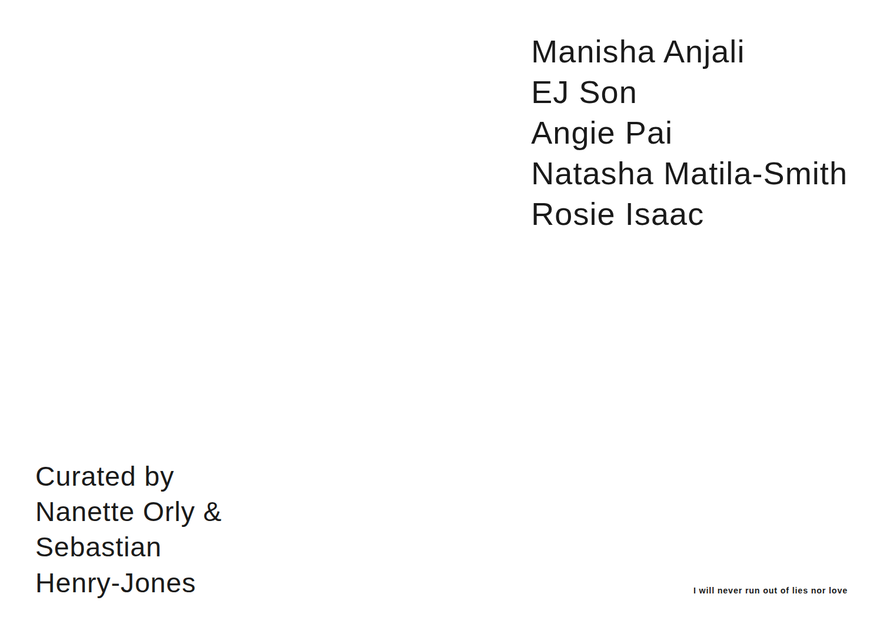Manisha Anjali
EJ Son
Angie Pai
Natasha Matila-Smith
Rosie Isaac
Curated by
Nanette Orly &
Sebastian
Henry-Jones
I will never run out of lies nor love